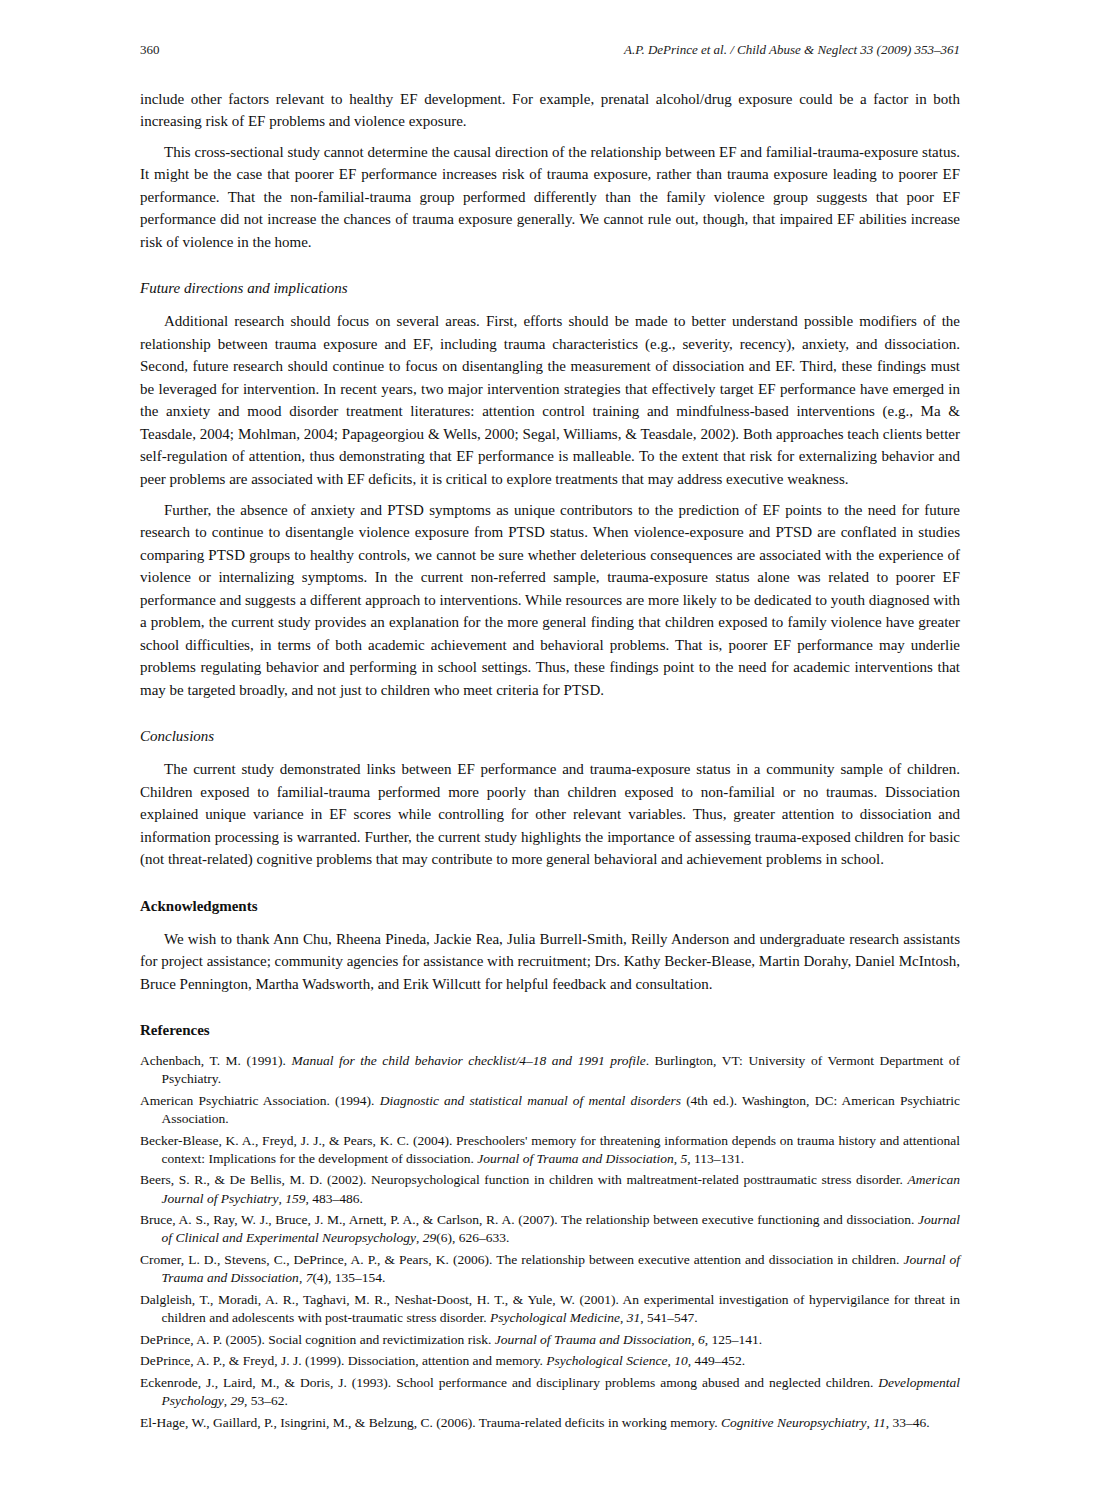360 A.P. DePrince et al. / Child Abuse & Neglect 33 (2009) 353–361
include other factors relevant to healthy EF development. For example, prenatal alcohol/drug exposure could be a factor in both increasing risk of EF problems and violence exposure.
This cross-sectional study cannot determine the causal direction of the relationship between EF and familial-trauma-exposure status. It might be the case that poorer EF performance increases risk of trauma exposure, rather than trauma exposure leading to poorer EF performance. That the non-familial-trauma group performed differently than the family violence group suggests that poor EF performance did not increase the chances of trauma exposure generally. We cannot rule out, though, that impaired EF abilities increase risk of violence in the home.
Future directions and implications
Additional research should focus on several areas. First, efforts should be made to better understand possible modifiers of the relationship between trauma exposure and EF, including trauma characteristics (e.g., severity, recency), anxiety, and dissociation. Second, future research should continue to focus on disentangling the measurement of dissociation and EF. Third, these findings must be leveraged for intervention. In recent years, two major intervention strategies that effectively target EF performance have emerged in the anxiety and mood disorder treatment literatures: attention control training and mindfulness-based interventions (e.g., Ma & Teasdale, 2004; Mohlman, 2004; Papageorgiou & Wells, 2000; Segal, Williams, & Teasdale, 2002). Both approaches teach clients better self-regulation of attention, thus demonstrating that EF performance is malleable. To the extent that risk for externalizing behavior and peer problems are associated with EF deficits, it is critical to explore treatments that may address executive weakness.
Further, the absence of anxiety and PTSD symptoms as unique contributors to the prediction of EF points to the need for future research to continue to disentangle violence exposure from PTSD status. When violence-exposure and PTSD are conflated in studies comparing PTSD groups to healthy controls, we cannot be sure whether deleterious consequences are associated with the experience of violence or internalizing symptoms. In the current non-referred sample, trauma-exposure status alone was related to poorer EF performance and suggests a different approach to interventions. While resources are more likely to be dedicated to youth diagnosed with a problem, the current study provides an explanation for the more general finding that children exposed to family violence have greater school difficulties, in terms of both academic achievement and behavioral problems. That is, poorer EF performance may underlie problems regulating behavior and performing in school settings. Thus, these findings point to the need for academic interventions that may be targeted broadly, and not just to children who meet criteria for PTSD.
Conclusions
The current study demonstrated links between EF performance and trauma-exposure status in a community sample of children. Children exposed to familial-trauma performed more poorly than children exposed to non-familial or no traumas. Dissociation explained unique variance in EF scores while controlling for other relevant variables. Thus, greater attention to dissociation and information processing is warranted. Further, the current study highlights the importance of assessing trauma-exposed children for basic (not threat-related) cognitive problems that may contribute to more general behavioral and achievement problems in school.
Acknowledgments
We wish to thank Ann Chu, Rheena Pineda, Jackie Rea, Julia Burrell-Smith, Reilly Anderson and undergraduate research assistants for project assistance; community agencies for assistance with recruitment; Drs. Kathy Becker-Blease, Martin Dorahy, Daniel McIntosh, Bruce Pennington, Martha Wadsworth, and Erik Willcutt for helpful feedback and consultation.
References
Achenbach, T. M. (1991). Manual for the child behavior checklist/4–18 and 1991 profile. Burlington, VT: University of Vermont Department of Psychiatry.
American Psychiatric Association. (1994). Diagnostic and statistical manual of mental disorders (4th ed.). Washington, DC: American Psychiatric Association.
Becker-Blease, K. A., Freyd, J. J., & Pears, K. C. (2004). Preschoolers' memory for threatening information depends on trauma history and attentional context: Implications for the development of dissociation. Journal of Trauma and Dissociation, 5, 113–131.
Beers, S. R., & De Bellis, M. D. (2002). Neuropsychological function in children with maltreatment-related posttraumatic stress disorder. American Journal of Psychiatry, 159, 483–486.
Bruce, A. S., Ray, W. J., Bruce, J. M., Arnett, P. A., & Carlson, R. A. (2007). The relationship between executive functioning and dissociation. Journal of Clinical and Experimental Neuropsychology, 29(6), 626–633.
Cromer, L. D., Stevens, C., DePrince, A. P., & Pears, K. (2006). The relationship between executive attention and dissociation in children. Journal of Trauma and Dissociation, 7(4), 135–154.
Dalgleish, T., Moradi, A. R., Taghavi, M. R., Neshat-Doost, H. T., & Yule, W. (2001). An experimental investigation of hypervigilance for threat in children and adolescents with post-traumatic stress disorder. Psychological Medicine, 31, 541–547.
DePrince, A. P. (2005). Social cognition and revictimization risk. Journal of Trauma and Dissociation, 6, 125–141.
DePrince, A. P., & Freyd, J. J. (1999). Dissociation, attention and memory. Psychological Science, 10, 449–452.
Eckenrode, J., Laird, M., & Doris, J. (1993). School performance and disciplinary problems among abused and neglected children. Developmental Psychology, 29, 53–62.
El-Hage, W., Gaillard, P., Isingrini, M., & Belzung, C. (2006). Trauma-related deficits in working memory. Cognitive Neuropsychiatry, 11, 33–46.